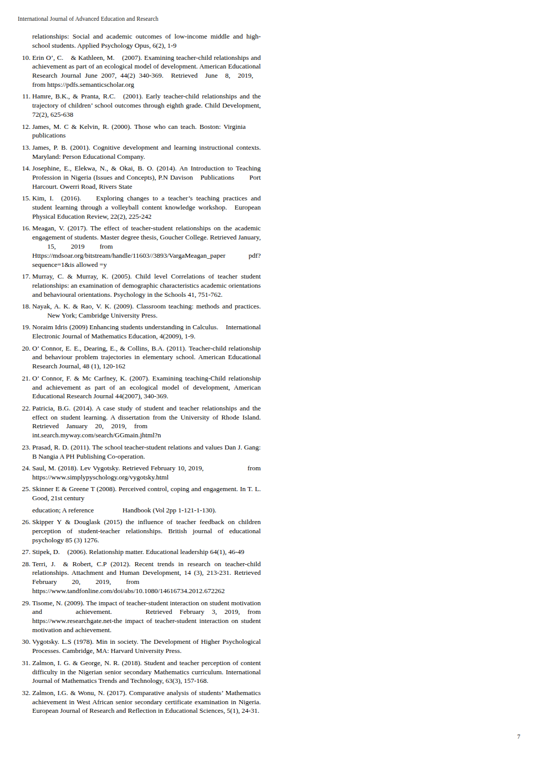International Journal of Advanced Education and Research
relationships: Social and academic outcomes of low-income middle and high-school students. Applied Psychology Opus, 6(2), 1-9
Erin O’, C. & Kathleen, M. (2007). Examining teacher-child relationships and achievement as part of an ecological model of development. American Educational Research Journal June 2007, 44(2) 340-369. Retrieved June 8, 2019, from https://pdfs.semanticscholar.org
Hamre, B.K., & Pranta, R.C. (2001). Early teacher-child relationships and the trajectory of children’ school outcomes through eighth grade. Child Development, 72(2), 625-638
James, M. C & Kelvin, R. (2000). Those who can teach. Boston: Virginia publications
James, P. B. (2001). Cognitive development and learning instructional contexts. Maryland: Person Educational Company.
Josephine, E., Elekwa, N., & Okai, B. O. (2014). An Introduction to Teaching Profession in Nigeria (Issues and Concepts), P.N Davison Publications Port Harcourt. Owerri Road, Rivers State
Kim, I. (2016). Exploring changes to a teacher’s teaching practices and student learning through a volleyball content knowledge workshop. European Physical Education Review, 22(2), 225-242
Meagan, V. (2017). The effect of teacher-student relationships on the academic engagement of students. Master degree thesis, Goucher College. Retrieved January, 15, 2019 from Https://mdsoar.org/bitstream/handle/11603//3893/VargaMeagan_paper pdf?sequence=1&is allowed =y
Murray, C. & Murray, K. (2005). Child level Correlations of teacher student relationships: an examination of demographic characteristics academic orientations and behavioural orientations. Psychology in the Schools 41, 751-762.
Nayak, A. K. & Rao, V. K. (2009). Classroom teaching: methods and practices. New York; Cambridge University Press.
Noraim Idris (2009) Enhancing students understanding in Calculus. International Electronic Journal of Mathematics Education, 4(2009), 1-9.
O’ Connor, E. E., Dearing, E., & Collins, B.A. (2011). Teacher-child relationship and behaviour problem trajectories in elementary school. American Educational Research Journal, 48 (1), 120-162
O’ Connor, F. & Mc Carfney, K. (2007). Examining teaching-Child relationship and achievement as part of an ecological model of development, American Educational Research Journal 44(2007), 340-369.
Patricia, B.G. (2014). A case study of student and teacher relationships and the effect on student learning. A dissertation from the University of Rhode Island. Retrieved January 20, 2019, from int.search.myway.com/search/GGmain.jhtml?n
Prasad, R. D. (2011). The school teacher-student relations and values Dan J. Gang: B Nangia A PH Publishing Co-operation.
Saul, M. (2018). Lev Vygotsky. Retrieved February 10, 2019, from https://www.simplypyschology.org/vygotsky.html
Skinner E & Greene T (2008). Perceived control, coping and engagement. In T. L. Good, 21st century
education; A reference Handbook (Vol 2pp 1-121-1-130).
Skipper Y & Douglask (2015) the influence of teacher feedback on children perception of student-teacher relationships. British journal of educational psychology 85 (3) 1276.
Stipek, D. (2006). Relationship matter. Educational leadership 64(1), 46-49
Terri, J. & Robert, C.P (2012). Recent trends in research on teacher-child relationships. Attachment and Human Development, 14 (3), 213-231. Retrieved February 20, 2019, from https://www.tandfonline.com/doi/abs/10.1080/14616734.2012.672262
Tisome, N. (2009). The impact of teacher-student interaction on student motivation and achievement. Retrieved February 3, 2019, from https://www.researchgate.net-the impact of teacher-student interaction on student motivation and achievement.
Vygotsky. L.S (1978). Min in society. The Development of Higher Psychological Processes. Cambridge, MA: Harvard University Press.
Zalmon, I. G. & George, N. R. (2018). Student and teacher perception of content difficulty in the Nigerian senior secondary Mathematics curriculum. International Journal of Mathematics Trends and Technology, 63(3), 157-168.
Zalmon, I.G. & Wonu, N. (2017). Comparative analysis of students’ Mathematics achievement in West African senior secondary certificate examination in Nigeria. European Journal of Research and Reflection in Educational Sciences, 5(1), 24-31.
7